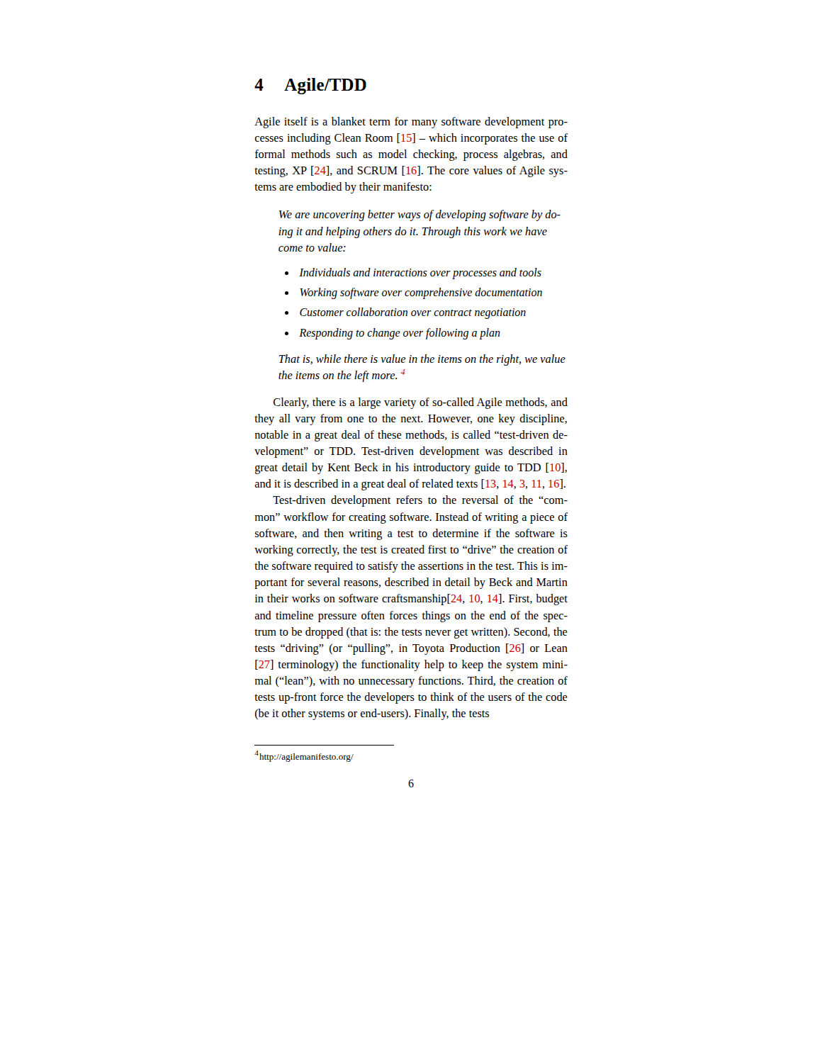4 Agile/TDD
Agile itself is a blanket term for many software development processes including Clean Room [15] – which incorporates the use of formal methods such as model checking, process algebras, and testing, XP [24], and SCRUM [16]. The core values of Agile systems are embodied by their manifesto:
We are uncovering better ways of developing software by doing it and helping others do it. Through this work we have come to value:
Individuals and interactions over processes and tools
Working software over comprehensive documentation
Customer collaboration over contract negotiation
Responding to change over following a plan
That is, while there is value in the items on the right, we value the items on the left more. 4
Clearly, there is a large variety of so-called Agile methods, and they all vary from one to the next. However, one key discipline, notable in a great deal of these methods, is called “test-driven development” or TDD. Test-driven development was described in great detail by Kent Beck in his introductory guide to TDD [10], and it is described in a great deal of related texts [13, 14, 3, 11, 16].
Test-driven development refers to the reversal of the “common” workflow for creating software. Instead of writing a piece of software, and then writing a test to determine if the software is working correctly, the test is created first to “drive” the creation of the software required to satisfy the assertions in the test. This is important for several reasons, described in detail by Beck and Martin in their works on software craftsmanship[24, 10, 14]. First, budget and timeline pressure often forces things on the end of the spectrum to be dropped (that is: the tests never get written). Second, the tests “driving” (or “pulling”, in Toyota Production [26] or Lean [27] terminology) the functionality help to keep the system minimal (“lean”), with no unnecessary functions. Third, the creation of tests up-front force the developers to think of the users of the code (be it other systems or end-users). Finally, the tests
4http://agilemanifesto.org/
6